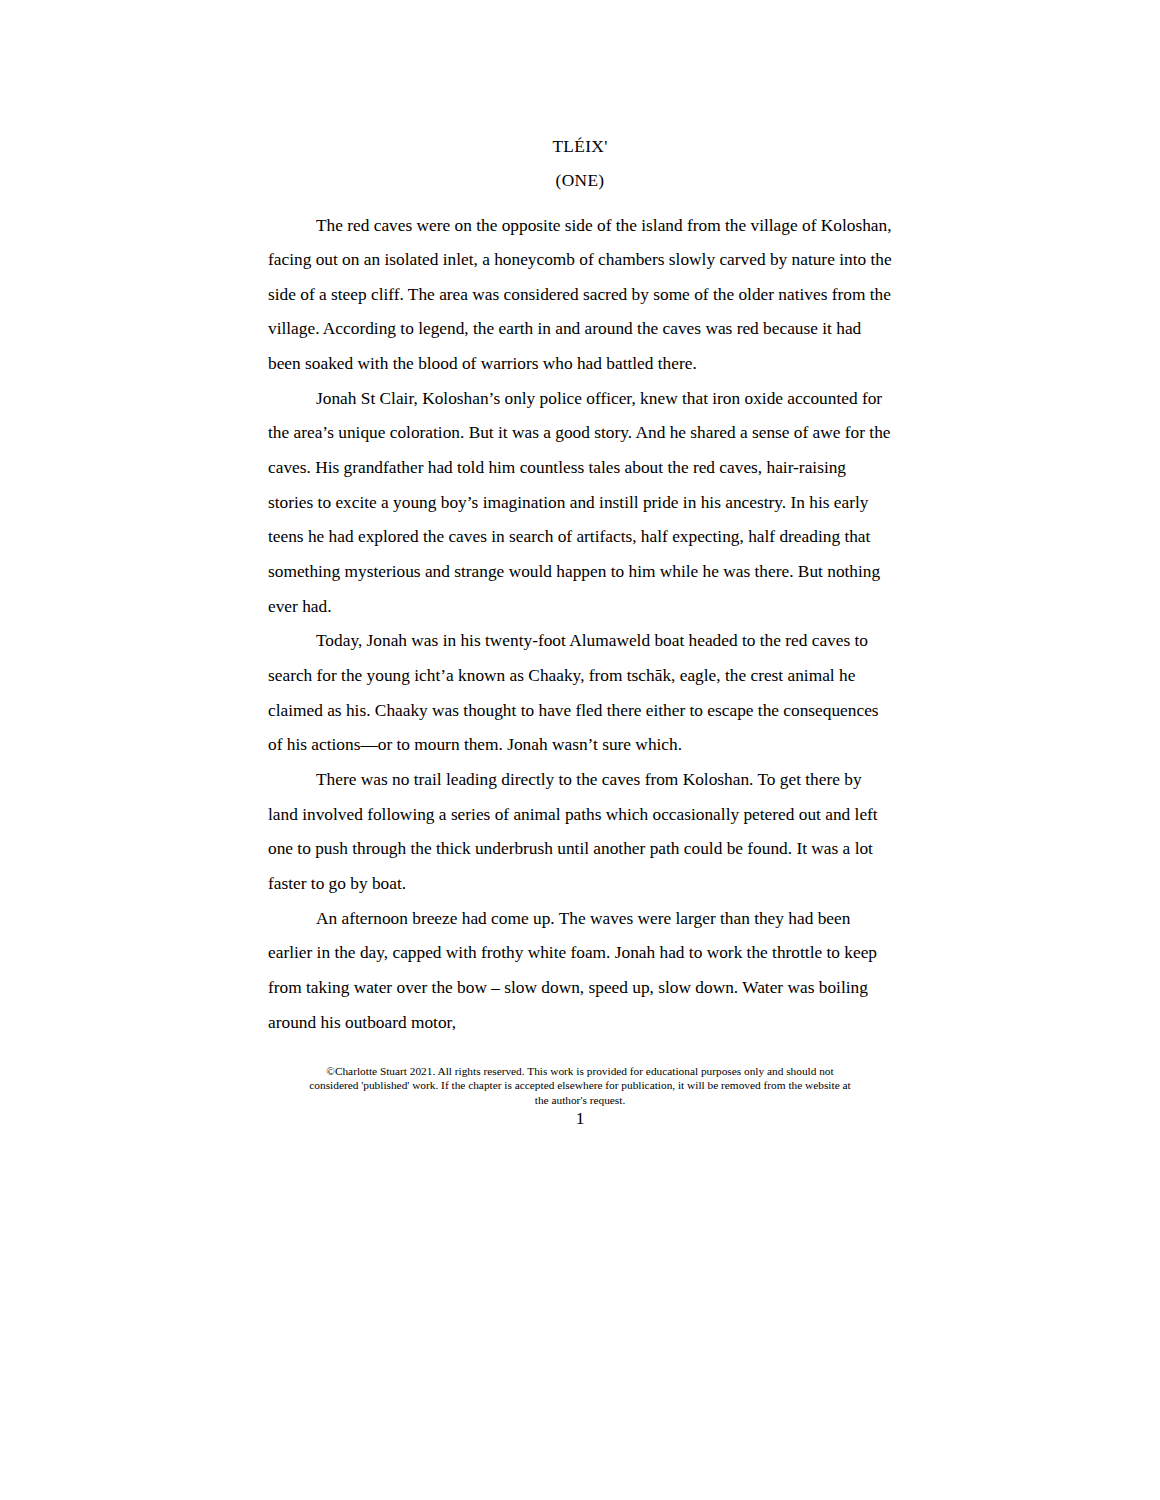TLÉIX'
(ONE)
The red caves were on the opposite side of the island from the village of Koloshan, facing out on an isolated inlet, a honeycomb of chambers slowly carved by nature into the side of a steep cliff. The area was considered sacred by some of the older natives from the village. According to legend, the earth in and around the caves was red because it had been soaked with the blood of warriors who had battled there.
Jonah St Clair, Koloshan’s only police officer, knew that iron oxide accounted for the area’s unique coloration. But it was a good story. And he shared a sense of awe for the caves. His grandfather had told him countless tales about the red caves, hair-raising stories to excite a young boy’s imagination and instill pride in his ancestry. In his early teens he had explored the caves in search of artifacts, half expecting, half dreading that something mysterious and strange would happen to him while he was there. But nothing ever had.
Today, Jonah was in his twenty-foot Alumaweld boat headed to the red caves to search for the young icht’a known as Chaaky, from tschāk, eagle, the crest animal he claimed as his. Chaaky was thought to have fled there either to escape the consequences of his actions—or to mourn them. Jonah wasn’t sure which.
There was no trail leading directly to the caves from Koloshan. To get there by land involved following a series of animal paths which occasionally petered out and left one to push through the thick underbrush until another path could be found. It was a lot faster to go by boat.
An afternoon breeze had come up. The waves were larger than they had been earlier in the day, capped with frothy white foam. Jonah had to work the throttle to keep from taking water over the bow – slow down, speed up, slow down. Water was boiling around his outboard motor,
©Charlotte Stuart 2021. All rights reserved. This work is provided for educational purposes only and should not considered 'published' work. If the chapter is accepted elsewhere for publication, it will be removed from the website at the author's request.
1